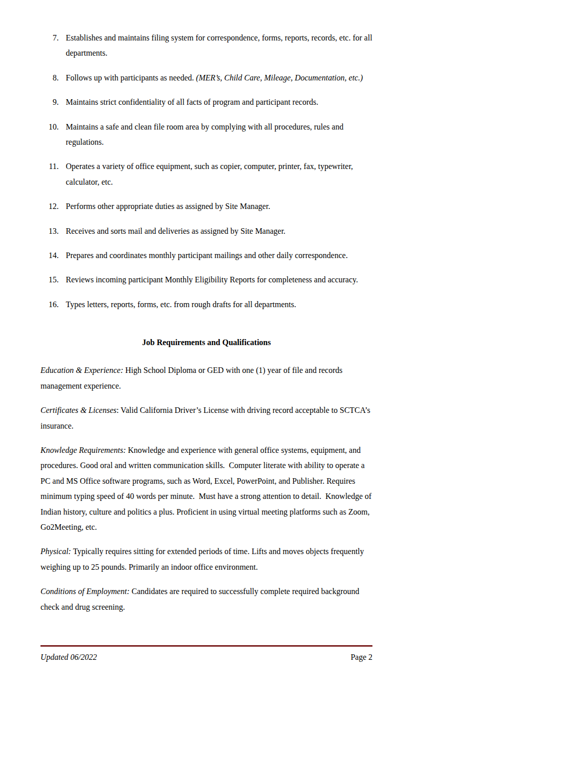Establishes and maintains filing system for correspondence, forms, reports, records, etc. for all departments.
Follows up with participants as needed. (MER’s, Child Care, Mileage, Documentation, etc.)
Maintains strict confidentiality of all facts of program and participant records.
Maintains a safe and clean file room area by complying with all procedures, rules and regulations.
Operates a variety of office equipment, such as copier, computer, printer, fax, typewriter, calculator, etc.
Performs other appropriate duties as assigned by Site Manager.
Receives and sorts mail and deliveries as assigned by Site Manager.
Prepares and coordinates monthly participant mailings and other daily correspondence.
Reviews incoming participant Monthly Eligibility Reports for completeness and accuracy.
Types letters, reports, forms, etc. from rough drafts for all departments.
Job Requirements and Qualifications
Education & Experience: High School Diploma or GED with one (1) year of file and records management experience.
Certificates & Licenses: Valid California Driver’s License with driving record acceptable to SCTCA’s insurance.
Knowledge Requirements: Knowledge and experience with general office systems, equipment, and procedures. Good oral and written communication skills. Computer literate with ability to operate a PC and MS Office software programs, such as Word, Excel, PowerPoint, and Publisher. Requires minimum typing speed of 40 words per minute. Must have a strong attention to detail. Knowledge of Indian history, culture and politics a plus. Proficient in using virtual meeting platforms such as Zoom, Go2Meeting, etc.
Physical: Typically requires sitting for extended periods of time. Lifts and moves objects frequently weighing up to 25 pounds. Primarily an indoor office environment.
Conditions of Employment: Candidates are required to successfully complete required background check and drug screening.
Updated 06/2022 Page 2